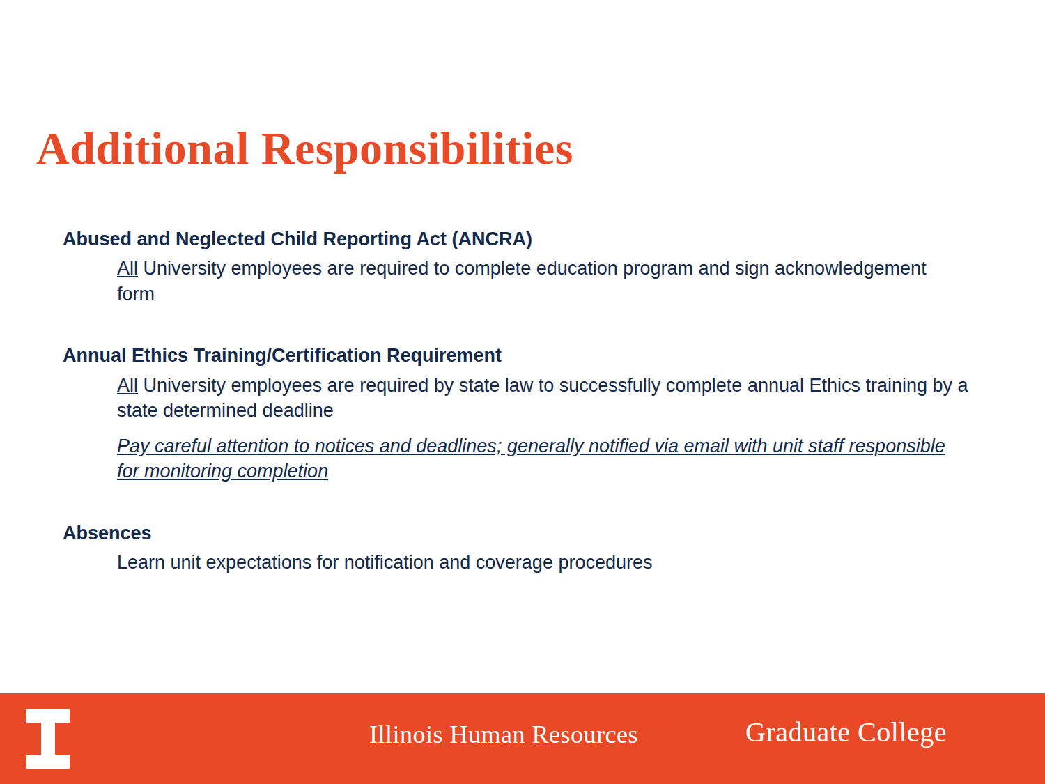Additional Responsibilities
Abused and Neglected Child Reporting Act (ANCRA)
All University employees are required to complete education program and sign acknowledgement form
Annual Ethics Training/Certification Requirement
All University employees are required by state law to successfully complete annual Ethics training by a state determined deadline
Pay careful attention to notices and deadlines; generally notified via email with unit staff responsible for monitoring completion
Absences
Learn unit expectations for notification and coverage procedures
Illinois Human Resources
Graduate College